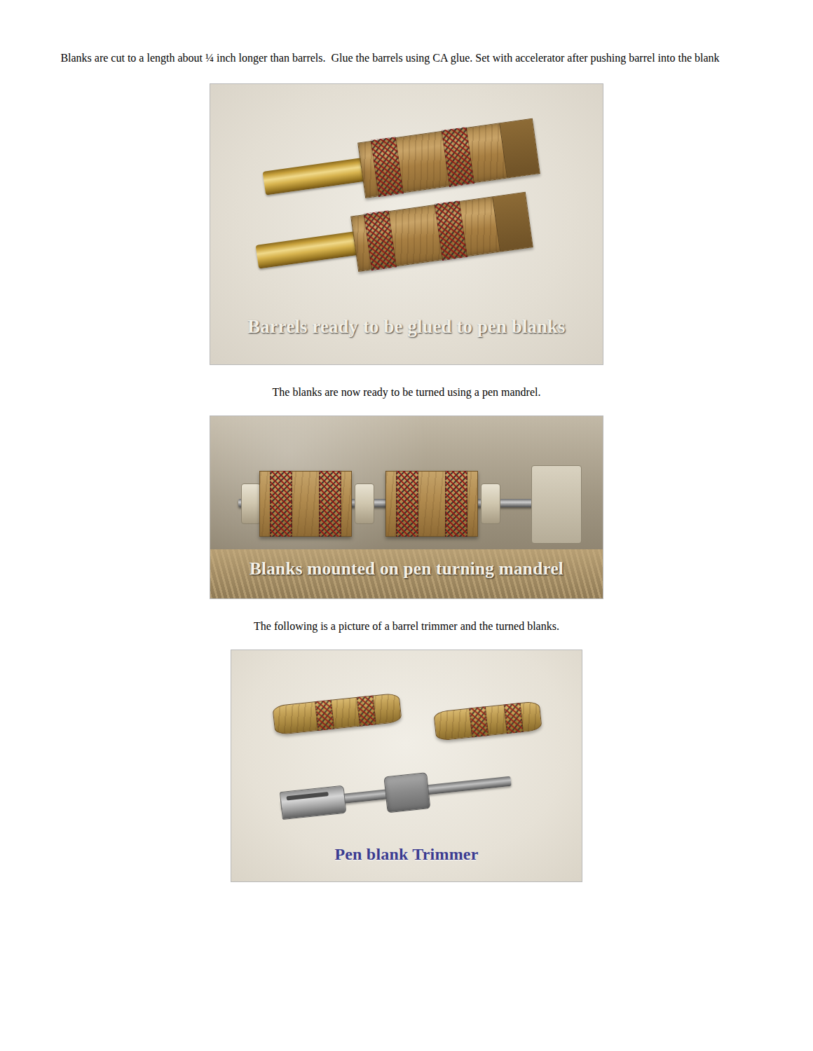Blanks are cut to a length about ¼ inch longer than barrels. Glue the barrels using CA glue. Set with accelerator after pushing barrel into the blank
Barrels ready to be glued to pen blanks
The blanks are now ready to be turned using a pen mandrel.
Blanks mounted on pen turning mandrel
The following is a picture of a barrel trimmer and the turned blanks.
Pen blank Trimmer